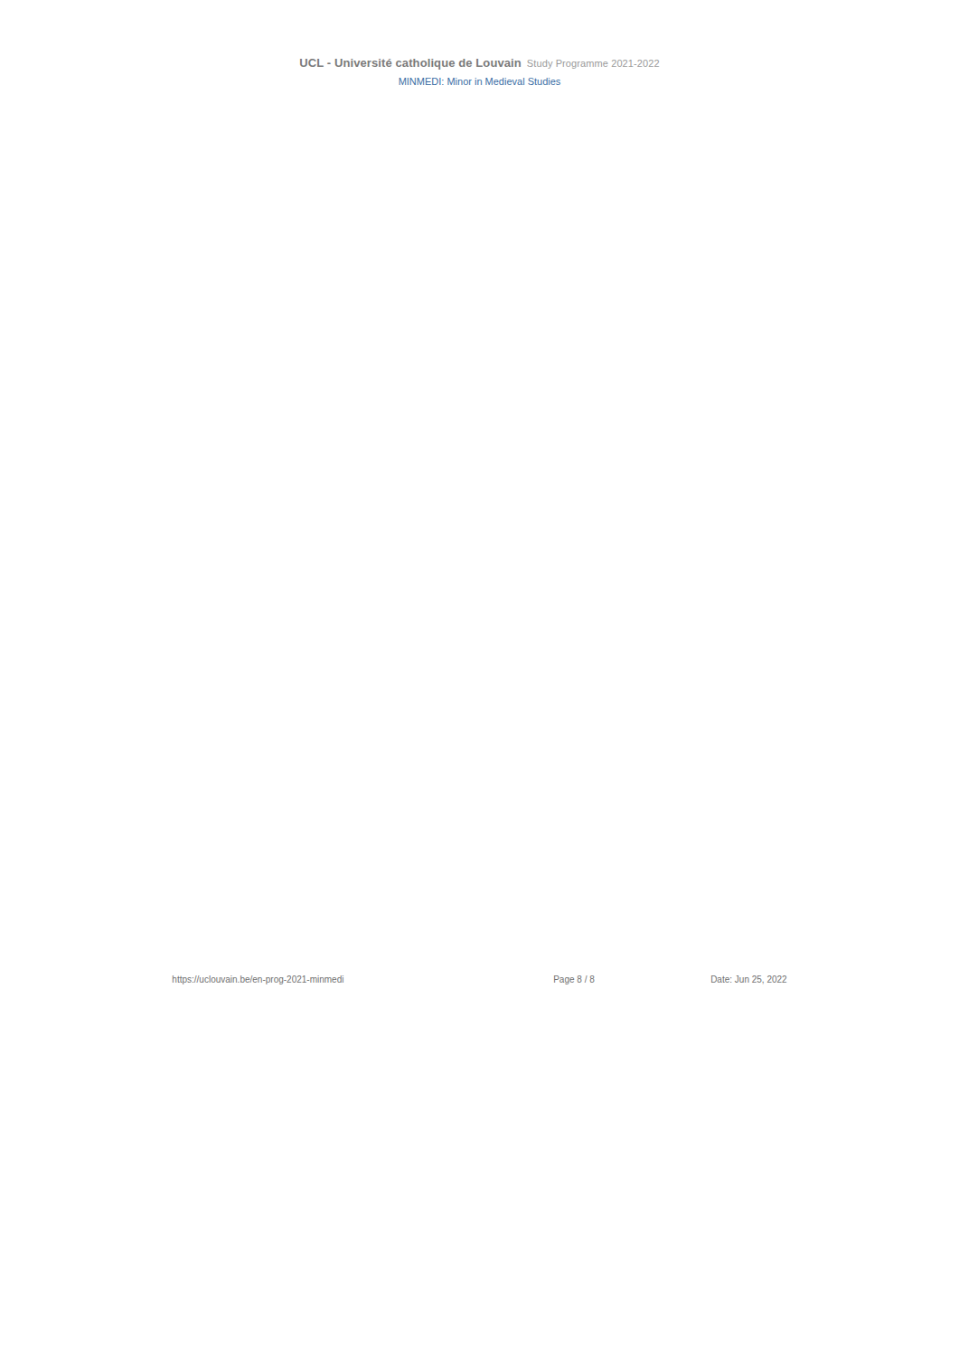UCL - Université catholique de LouvainStudy Programme 2021-2022
MINMEDI: Minor in Medieval Studies
https://uclouvain.be/en-prog-2021-minmedi
Page 8 / 8
Date: Jun 25, 2022